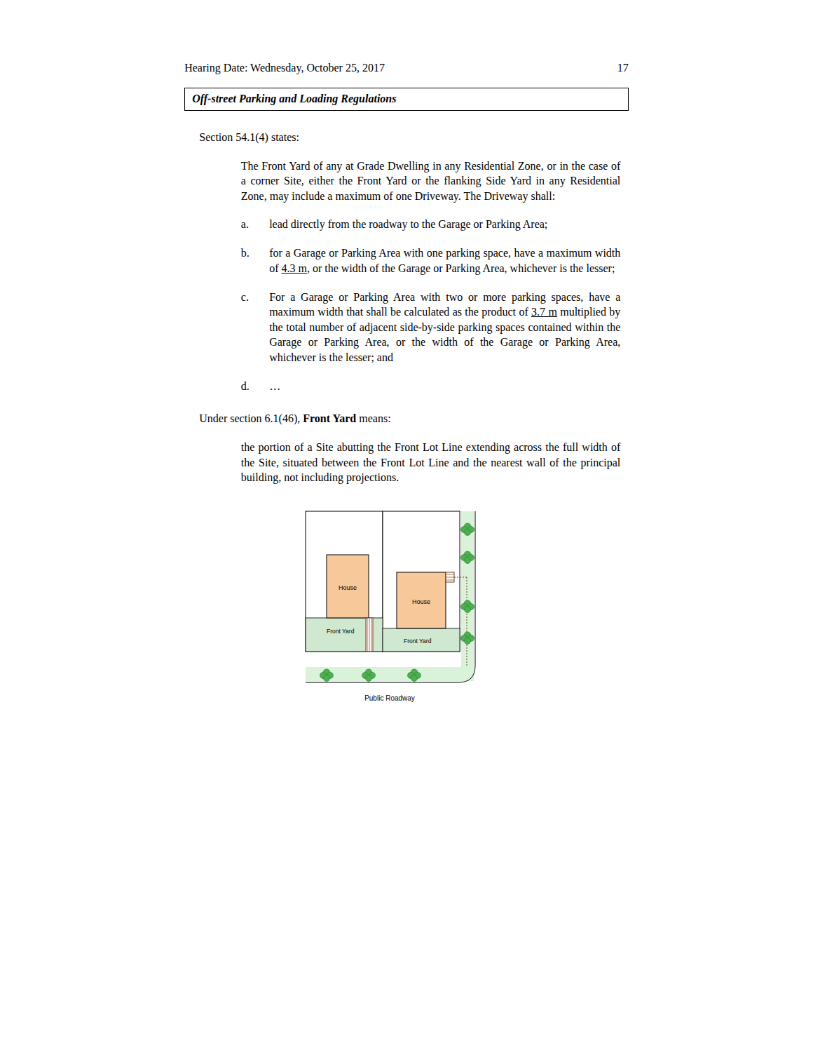Hearing Date: Wednesday, October 25, 2017
17
Off-street Parking and Loading Regulations
Section 54.1(4) states:
The Front Yard of any at Grade Dwelling in any Residential Zone, or in the case of a corner Site, either the Front Yard or the flanking Side Yard in any Residential Zone, may include a maximum of one Driveway. The Driveway shall:
a.
lead directly from the roadway to the Garage or Parking Area;
b.
for a Garage or Parking Area with one parking space, have a maximum width of 4.3 m, or the width of the Garage or Parking Area, whichever is the lesser;
c.
For a Garage or Parking Area with two or more parking spaces, have a maximum width that shall be calculated as the product of 3.7 m multiplied by the total number of adjacent side-by-side parking spaces contained within the Garage or Parking Area, or the width of the Garage or Parking Area, whichever is the lesser; and
d.
…
Under section 6.1(46), Front Yard means:
the portion of a Site abutting the Front Lot Line extending across the full width of the Site, situated between the Front Lot Line and the nearest wall of the principal building, not including projections.
House House Front Yard Front Yard Public Roadway